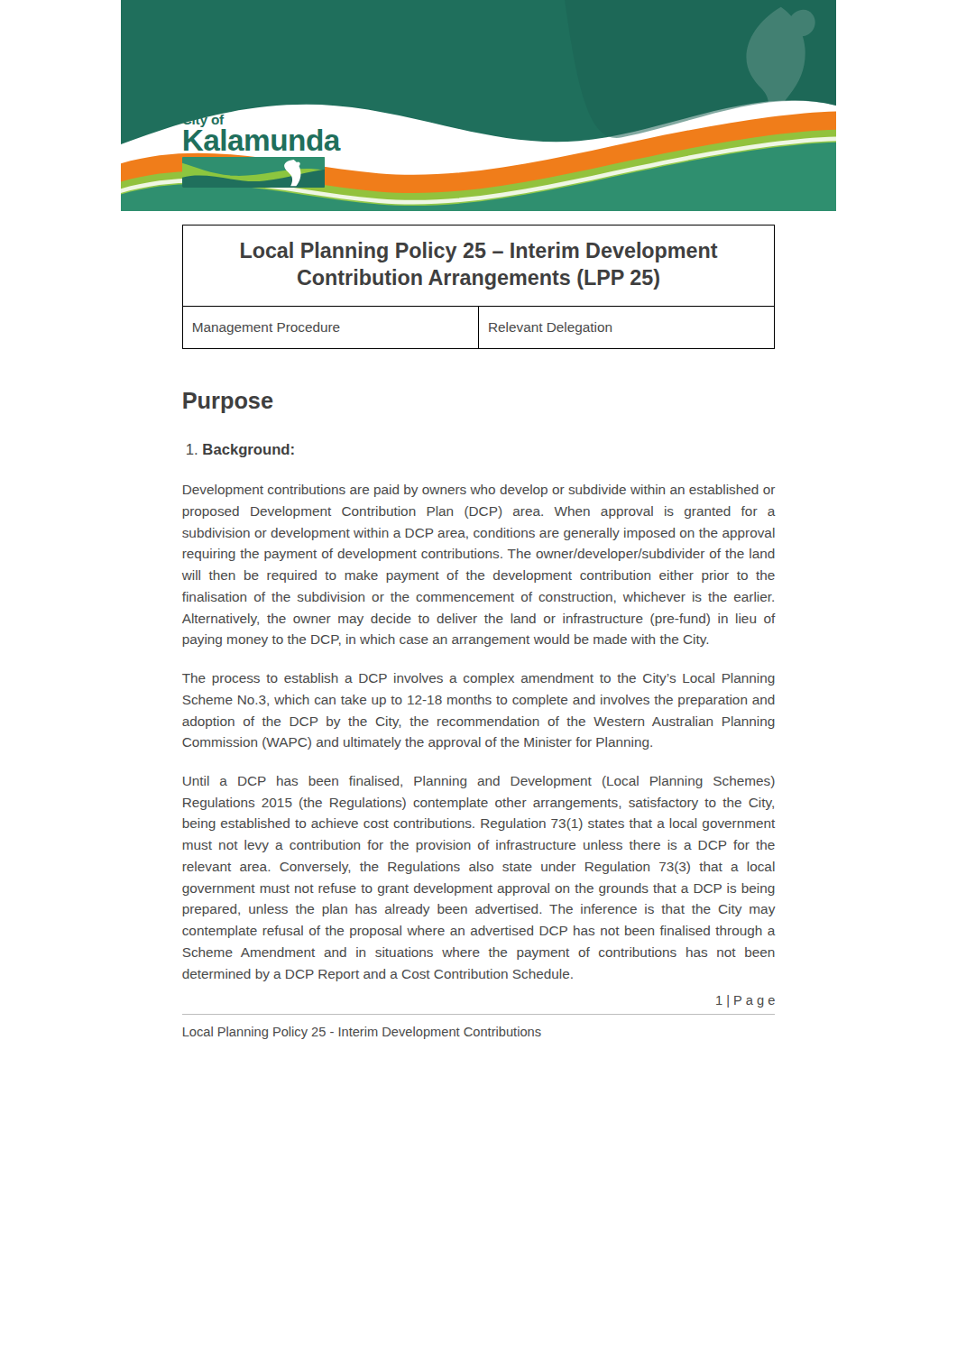City of
Kalamunda
| Local Planning Policy 25 – Interim Development Contribution Arrangements (LPP 25) |
| Management Procedure | Relevant Delegation |
Purpose
Background:
Development contributions are paid by owners who develop or subdivide within an established or proposed Development Contribution Plan (DCP) area. When approval is granted for a subdivision or development within a DCP area, conditions are generally imposed on the approval requiring the payment of development contributions. The owner/developer/subdivider of the land will then be required to make payment of the development contribution either prior to the finalisation of the subdivision or the commencement of construction, whichever is the earlier. Alternatively, the owner may decide to deliver the land or infrastructure (pre-fund) in lieu of paying money to the DCP, in which case an arrangement would be made with the City.
The process to establish a DCP involves a complex amendment to the City’s Local Planning Scheme No.3, which can take up to 12-18 months to complete and involves the preparation and adoption of the DCP by the City, the recommendation of the Western Australian Planning Commission (WAPC) and ultimately the approval of the Minister for Planning.
Until a DCP has been finalised, Planning and Development (Local Planning Schemes) Regulations 2015 (the Regulations) contemplate other arrangements, satisfactory to the City, being established to achieve cost contributions. Regulation 73(1) states that a local government must not levy a contribution for the provision of infrastructure unless there is a DCP for the relevant area. Conversely, the Regulations also state under Regulation 73(3) that a local government must not refuse to grant development approval on the grounds that a DCP is being prepared, unless the plan has already been advertised. The inference is that the City may contemplate refusal of the proposal where an advertised DCP has not been finalised through a Scheme Amendment and in situations where the payment of contributions has not been determined by a DCP Report and a Cost Contribution Schedule.
1 | P a g e
Local Planning Policy 25 - Interim Development Contributions